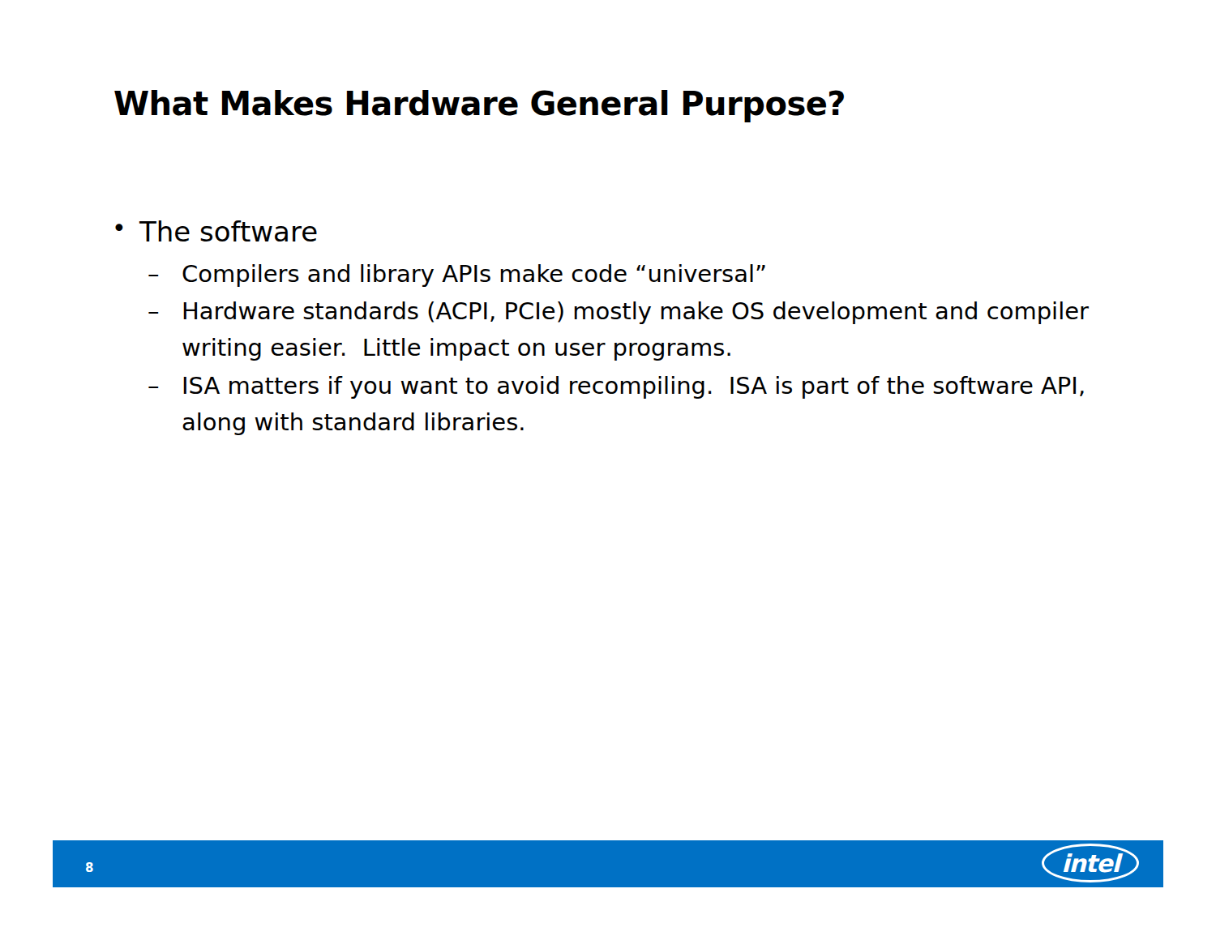What Makes Hardware General Purpose?
The software
Compilers and library APIs make code “universal”
Hardware standards (ACPI, PCIe) mostly make OS development and compiler writing easier. Little impact on user programs.
ISA matters if you want to avoid recompiling. ISA is part of the software API, along with standard libraries.
8
intel